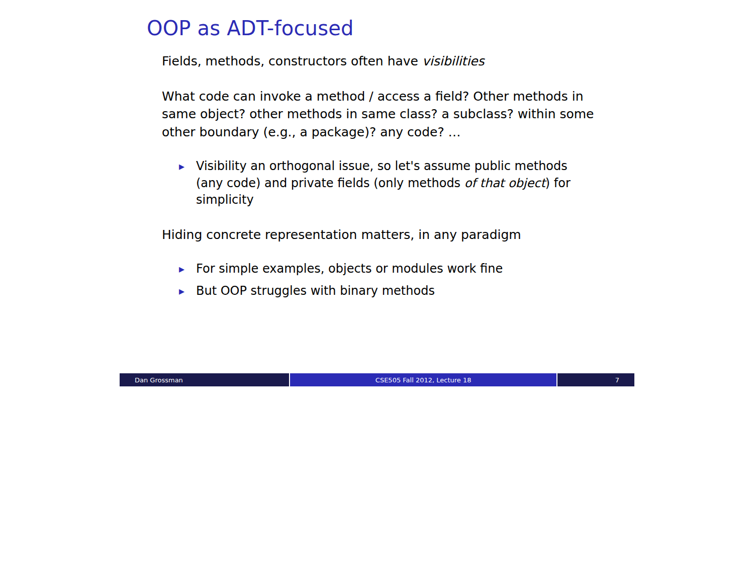OOP as ADT-focused
Fields, methods, constructors often have visibilities
What code can invoke a method / access a field? Other methods in same object? other methods in same class? a subclass? within some other boundary (e.g., a package)? any code? …
Visibility an orthogonal issue, so let's assume public methods (any code) and private fields (only methods of that object) for simplicity
Hiding concrete representation matters, in any paradigm
For simple examples, objects or modules work fine
But OOP struggles with binary methods
Dan Grossman
CSE505 Fall 2012, Lecture 18
7